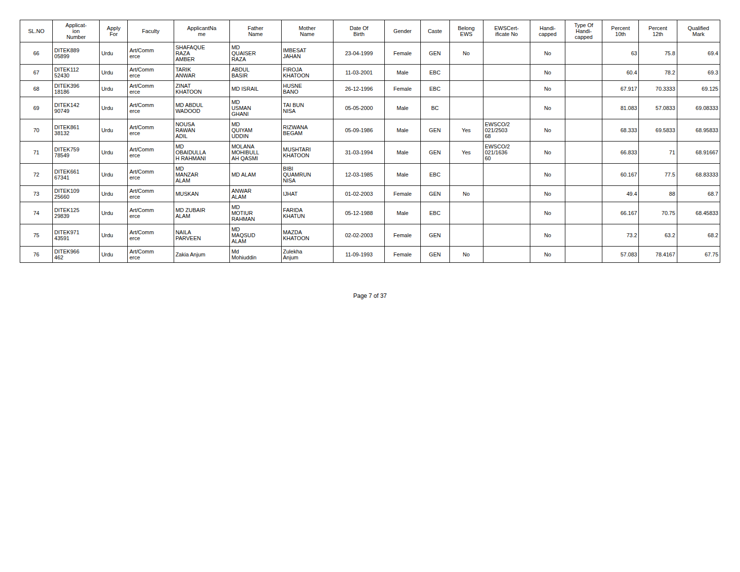| SL.NO | Applicat- ion Number | Apply For | Faculty | ApplicantNa me | Father Name | Mother Name | Date Of Birth | Gender | Caste | Belong EWS | EWSCert- ificate No | Handi- capped | Type Of Handi- capped | Percent 10th | Percent 12th | Qualified Mark |
| --- | --- | --- | --- | --- | --- | --- | --- | --- | --- | --- | --- | --- | --- | --- | --- | --- |
| 66 | DITEK889 05899 | Urdu | Art/Comm erce | SHAFAQUE RAZA AMBER | MD QUAISER RAZA | IMBESAT JAHAN | 23-04-1999 | Female | GEN | No | | No | | 63 | 75.8 | 69.4 |
| 67 | DITEK112 52430 | Urdu | Art/Comm erce | TARIK ANWAR | ABDUL BASIR | FIROJA KHATOON | 11-03-2001 | Male | EBC | | | No | | 60.4 | 78.2 | 69.3 |
| 68 | DITEK396 18186 | Urdu | Art/Comm erce | ZINAT KHATOON | MD ISRAIL | HUSNE BANO | 26-12-1996 | Female | EBC | | | No | | 67.917 | 70.3333 | 69.125 |
| 69 | DITEK142 90749 | Urdu | Art/Comm erce | MD ABDUL WADOOD | MD USMAN GHANI | TAI BUN NISA | 05-05-2000 | Male | BC | | | No | | 81.083 | 57.0833 | 69.08333 |
| 70 | DITEK861 38132 | Urdu | Art/Comm erce | NOUSA RAWAN ADIL | MD QUIYAM UDDIN | RIZWANA BEGAM | 05-09-1986 | Male | GEN | Yes | EWSCO/2 021/2503 68 | No | | 68.333 | 69.5833 | 68.95833 |
| 71 | DITEK759 78549 | Urdu | Art/Comm erce | MD OBAIDULLA H RAHMANI | MOLANA MOHIBULL AH QASMI | MUSHTARI KHATOON | 31-03-1994 | Male | GEN | Yes | EWSCO/2 021/1636 60 | No | | 66.833 | 71 | 68.91667 |
| 72 | DITEK661 67341 | Urdu | Art/Comm erce | MD MANZAR ALAM | MD ALAM | BIBI QUAMRUN NISA | 12-03-1985 | Male | EBC | | | No | | 60.167 | 77.5 | 68.83333 |
| 73 | DITEK109 25660 | Urdu | Art/Comm erce | MUSKAN | ANWAR ALAM | IJHAT | 01-02-2003 | Female | GEN | No | | No | | 49.4 | 88 | 68.7 |
| 74 | DITEK125 29839 | Urdu | Art/Comm erce | MD ZUBAIR ALAM | MD MOTIUR RAHMAN | FARIDA KHATUN | 05-12-1988 | Male | EBC | | | No | | 66.167 | 70.75 | 68.45833 |
| 75 | DITEK971 43591 | Urdu | Art/Comm erce | NAILA PARVEEN | MD MAQSUD ALAM | MAZDA KHATOON | 02-02-2003 | Female | GEN | | | No | | 73.2 | 63.2 | 68.2 |
| 76 | DITEK966 462 | Urdu | Art/Comm erce | Zakia Anjum | Md Mohiuddin | Zulekha Anjum | 11-09-1993 | Female | GEN | No | | No | | 57.083 | 78.4167 | 67.75 |
Page 7 of 37